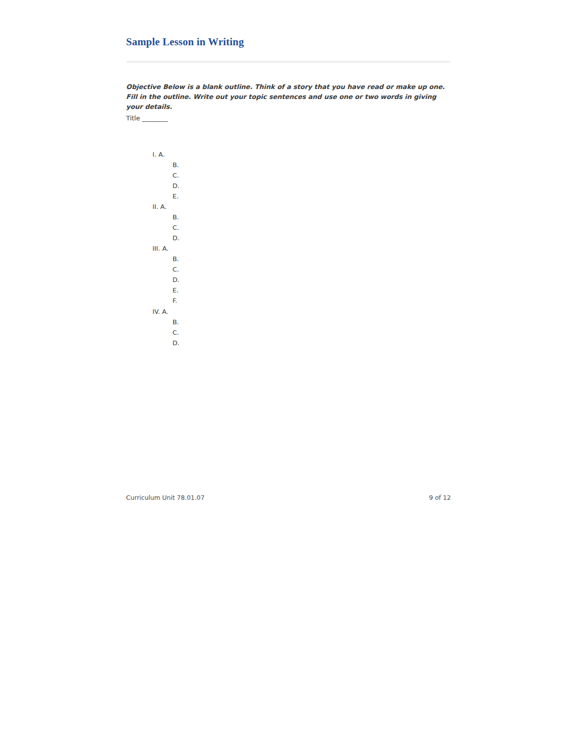Sample Lesson in Writing
Objective Below is a blank outline. Think of a story that you have read or make up one. Fill in the outline. Write out your topic sentences and use one or two words in giving your details.
Title ________
I. A.
B.
C.
D.
E.
II. A.
B.
C.
D.
III. A.
B.
C.
D.
E.
F.
IV. A.
B.
C.
D.
Curriculum Unit 78.01.07 9 of 12